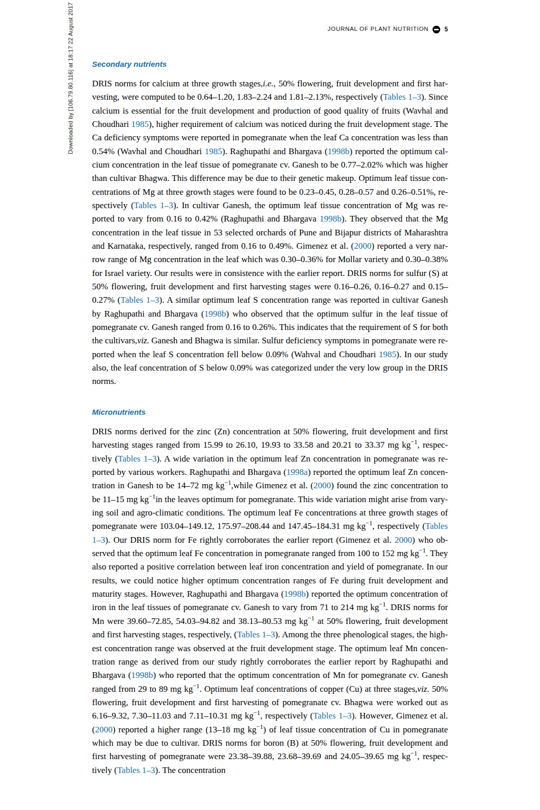Downloaded by [106.79.80.116] at 18:17 22 August 2017
Journal of Plant Nutrition 5
Secondary nutrients
DRIS norms for calcium at three growth stages,i.e., 50% flowering, fruit development and first harvesting, were computed to be 0.64–1.20, 1.83–2.24 and 1.81–2.13%, respectively (Tables 1–3). Since calcium is essential for the fruit development and production of good quality of fruits (Wavhal and Choudhari 1985), higher requirement of calcium was noticed during the fruit development stage. The Ca deficiency symptoms were reported in pomegranate when the leaf Ca concentration was less than 0.54% (Wavhal and Choudhari 1985). Raghupathi and Bhargava (1998b) reported the optimum calcium concentration in the leaf tissue of pomegranate cv. Ganesh to be 0.77–2.02% which was higher than cultivar Bhagwa. This difference may be due to their genetic makeup. Optimum leaf tissue concentrations of Mg at three growth stages were found to be 0.23–0.45, 0.28–0.57 and 0.26–0.51%, respectively (Tables 1–3). In cultivar Ganesh, the optimum leaf tissue concentration of Mg was reported to vary from 0.16 to 0.42% (Raghupathi and Bhargava 1998b). They observed that the Mg concentration in the leaf tissue in 53 selected orchards of Pune and Bijapur districts of Maharashtra and Karnataka, respectively, ranged from 0.16 to 0.49%. Gimenez et al. (2000) reported a very narrow range of Mg concentration in the leaf which was 0.30–0.36% for Mollar variety and 0.30–0.38% for Israel variety. Our results were in consistence with the earlier report. DRIS norms for sulfur (S) at 50% flowering, fruit development and first harvesting stages were 0.16–0.26, 0.16–0.27 and 0.15–0.27% (Tables 1–3). A similar optimum leaf S concentration range was reported in cultivar Ganesh by Raghupathi and Bhargava (1998b) who observed that the optimum sulfur in the leaf tissue of pomegranate cv. Ganesh ranged from 0.16 to 0.26%. This indicates that the requirement of S for both the cultivars,viz. Ganesh and Bhagwa is similar. Sulfur deficiency symptoms in pomegranate were reported when the leaf S concentration fell below 0.09% (Wahval and Choudhari 1985). In our study also, the leaf concentration of S below 0.09% was categorized under the very low group in the DRIS norms.
Micronutrients
DRIS norms derived for the zinc (Zn) concentration at 50% flowering, fruit development and first harvesting stages ranged from 15.99 to 26.10, 19.93 to 33.58 and 20.21 to 33.37 mg kg−1, respectively (Tables 1–3). A wide variation in the optimum leaf Zn concentration in pomegranate was reported by various workers. Raghupathi and Bhargava (1998a) reported the optimum leaf Zn concentration in Ganesh to be 14–72 mg kg−1,while Gimenez et al. (2000) found the zinc concentration to be 11–15 mg kg−1in the leaves optimum for pomegranate. This wide variation might arise from varying soil and agro-climatic conditions. The optimum leaf Fe concentrations at three growth stages of pomegranate were 103.04–149.12, 175.97–208.44 and 147.45–184.31 mg kg−1, respectively (Tables 1–3). Our DRIS norm for Fe rightly corroborates the earlier report (Gimenez et al. 2000) who observed that the optimum leaf Fe concentration in pomegranate ranged from 100 to 152 mg kg−1. They also reported a positive correlation between leaf iron concentration and yield of pomegranate. In our results, we could notice higher optimum concentration ranges of Fe during fruit development and maturity stages. However, Raghupathi and Bhargava (1998b) reported the optimum concentration of iron in the leaf tissues of pomegranate cv. Ganesh to vary from 71 to 214 mg kg−1. DRIS norms for Mn were 39.60–72.85, 54.03–94.82 and 38.13–80.53 mg kg−1 at 50% flowering, fruit development and first harvesting stages, respectively, (Tables 1–3). Among the three phenological stages, the highest concentration range was observed at the fruit development stage. The optimum leaf Mn concentration range as derived from our study rightly corroborates the earlier report by Raghupathi and Bhargava (1998b) who reported that the optimum concentration of Mn for pomegranate cv. Ganesh ranged from 29 to 89 mg kg−1. Optimum leaf concentrations of copper (Cu) at three stages,viz. 50% flowering, fruit development and first harvesting of pomegranate cv. Bhagwa were worked out as 6.16–9.32, 7.30–11.03 and 7.11–10.31 mg kg−1, respectively (Tables 1–3). However, Gimenez et al. (2000) reported a higher range (13–18 mg kg−1) of leaf tissue concentration of Cu in pomegranate which may be due to cultivar. DRIS norms for boron (B) at 50% flowering, fruit development and first harvesting of pomegranate were 23.38–39.88, 23.68–39.69 and 24.05–39.65 mg kg−1, respectively (Tables 1–3). The concentration